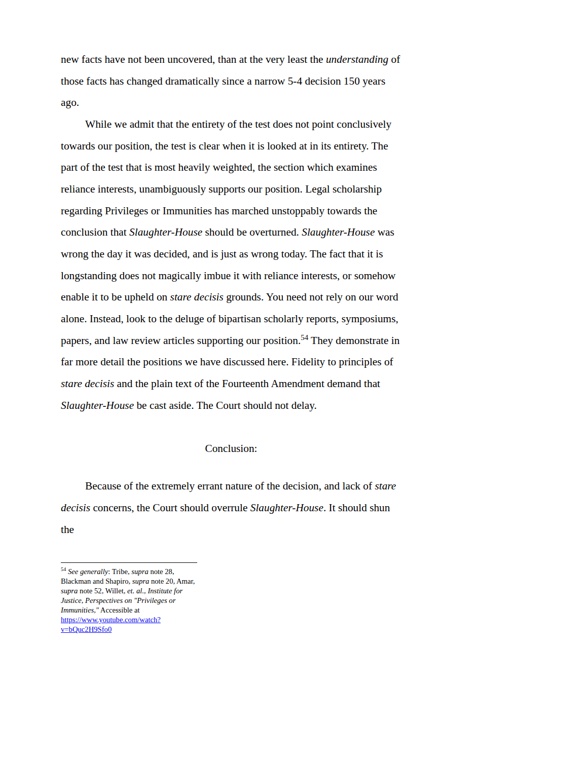new facts have not been uncovered, than at the very least the understanding of those facts has changed dramatically since a narrow 5-4 decision 150 years ago.
While we admit that the entirety of the test does not point conclusively towards our position, the test is clear when it is looked at in its entirety. The part of the test that is most heavily weighted, the section which examines reliance interests, unambiguously supports our position. Legal scholarship regarding Privileges or Immunities has marched unstoppably towards the conclusion that Slaughter-House should be overturned. Slaughter-House was wrong the day it was decided, and is just as wrong today. The fact that it is longstanding does not magically imbue it with reliance interests, or somehow enable it to be upheld on stare decisis grounds. You need not rely on our word alone. Instead, look to the deluge of bipartisan scholarly reports, symposiums, papers, and law review articles supporting our position.54 They demonstrate in far more detail the positions we have discussed here. Fidelity to principles of stare decisis and the plain text of the Fourteenth Amendment demand that Slaughter-House be cast aside. The Court should not delay.
Conclusion:
Because of the extremely errant nature of the decision, and lack of stare decisis concerns, the Court should overrule Slaughter-House. It should shun the
54 See generally: Tribe, supra note 28, Blackman and Shapiro, supra note 20, Amar, supra note 52, Willet, et. al., Institute for Justice, Perspectives on "Privileges or Immunities," Accessible at https://www.youtube.com/watch?v=bQuc2H9Sfo0